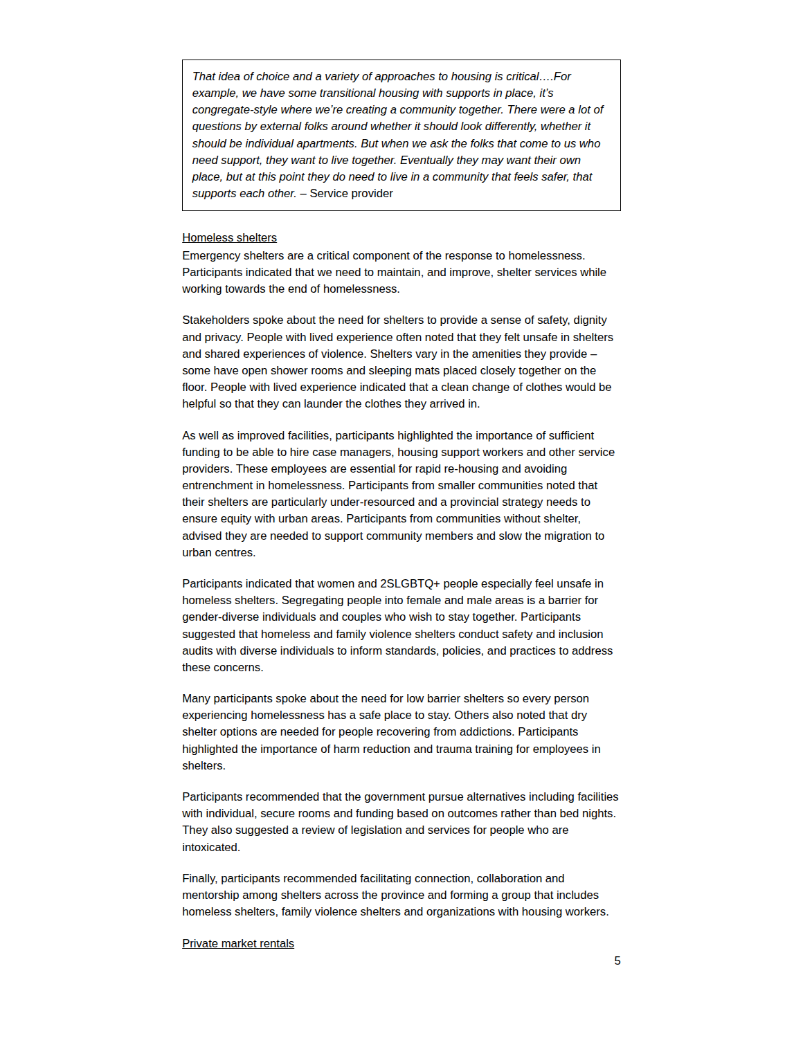That idea of choice and a variety of approaches to housing is critical….For example, we have some transitional housing with supports in place, it’s congregate-style where we’re creating a community together. There were a lot of questions by external folks around whether it should look differently, whether it should be individual apartments. But when we ask the folks that come to us who need support, they want to live together. Eventually they may want their own place, but at this point they do need to live in a community that feels safer, that supports each other. – Service provider
Homeless shelters
Emergency shelters are a critical component of the response to homelessness. Participants indicated that we need to maintain, and improve, shelter services while working towards the end of homelessness.
Stakeholders spoke about the need for shelters to provide a sense of safety, dignity and privacy. People with lived experience often noted that they felt unsafe in shelters and shared experiences of violence. Shelters vary in the amenities they provide – some have open shower rooms and sleeping mats placed closely together on the floor. People with lived experience indicated that a clean change of clothes would be helpful so that they can launder the clothes they arrived in.
As well as improved facilities, participants highlighted the importance of sufficient funding to be able to hire case managers, housing support workers and other service providers. These employees are essential for rapid re-housing and avoiding entrenchment in homelessness. Participants from smaller communities noted that their shelters are particularly under-resourced and a provincial strategy needs to ensure equity with urban areas. Participants from communities without shelter, advised they are needed to support community members and slow the migration to urban centres.
Participants indicated that women and 2SLGBTQ+ people especially feel unsafe in homeless shelters. Segregating people into female and male areas is a barrier for gender-diverse individuals and couples who wish to stay together. Participants suggested that homeless and family violence shelters conduct safety and inclusion audits with diverse individuals to inform standards, policies, and practices to address these concerns.
Many participants spoke about the need for low barrier shelters so every person experiencing homelessness has a safe place to stay. Others also noted that dry shelter options are needed for people recovering from addictions. Participants highlighted the importance of harm reduction and trauma training for employees in shelters.
Participants recommended that the government pursue alternatives including facilities with individual, secure rooms and funding based on outcomes rather than bed nights. They also suggested a review of legislation and services for people who are intoxicated.
Finally, participants recommended facilitating connection, collaboration and mentorship among shelters across the province and forming a group that includes homeless shelters, family violence shelters and organizations with housing workers.
Private market rentals
5